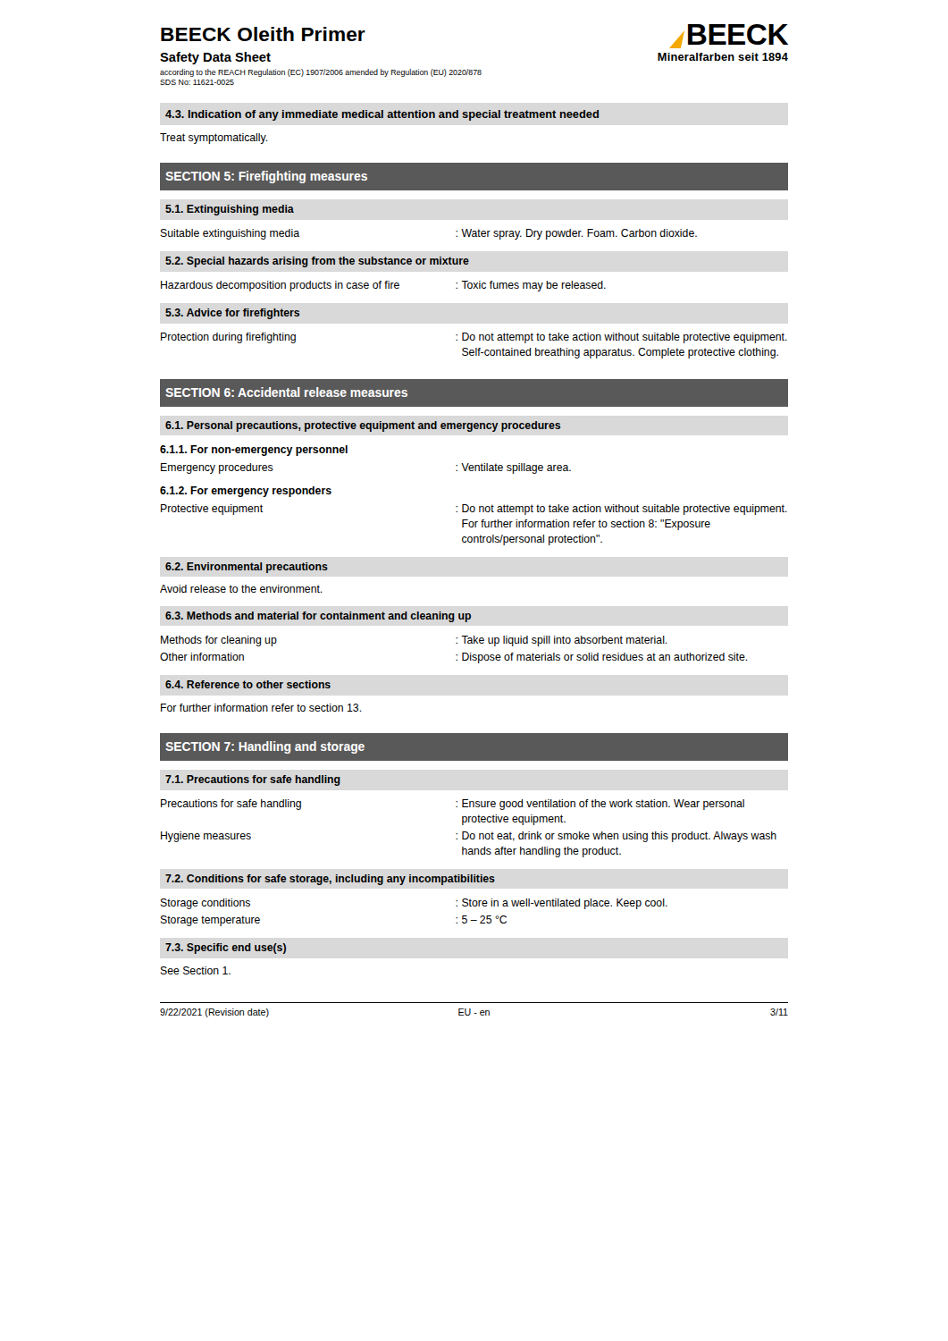BEECK
Mineralfarben seit 1894
BEECK Oleith Primer
Safety Data Sheet
according to the REACH Regulation (EC) 1907/2006 amended by Regulation (EU) 2020/878
SDS No: 11621-0025
4.3. Indication of any immediate medical attention and special treatment needed
Treat symptomatically.
SECTION 5: Firefighting measures
5.1. Extinguishing media
| Suitable extinguishing media | : | Water spray. Dry powder. Foam. Carbon dioxide. |
5.2. Special hazards arising from the substance or mixture
| Hazardous decomposition products in case of fire | : | Toxic fumes may be released. |
5.3. Advice for firefighters
| Protection during firefighting | : | Do not attempt to take action without suitable protective equipment. Self-contained breathing apparatus. Complete protective clothing. |
SECTION 6: Accidental release measures
6.1. Personal precautions, protective equipment and emergency procedures
6.1.1. For non-emergency personnel
| Emergency procedures | : | Ventilate spillage area. |
6.1.2. For emergency responders
| Protective equipment | : | Do not attempt to take action without suitable protective equipment. For further information refer to section 8: "Exposure controls/personal protection". |
6.2. Environmental precautions
Avoid release to the environment.
6.3. Methods and material for containment and cleaning up
| Methods for cleaning up | : | Take up liquid spill into absorbent material. |
| Other information | : | Dispose of materials or solid residues at an authorized site. |
6.4. Reference to other sections
For further information refer to section 13.
SECTION 7: Handling and storage
7.1. Precautions for safe handling
| Precautions for safe handling | : | Ensure good ventilation of the work station. Wear personal protective equipment. |
| Hygiene measures | : | Do not eat, drink or smoke when using this product. Always wash hands after handling the product. |
7.2. Conditions for safe storage, including any incompatibilities
| Storage conditions | : | Store in a well-ventilated place. Keep cool. |
| Storage temperature | : | 5 – 25 °C |
7.3. Specific end use(s)
See Section 1.
9/22/2021 (Revision date)
EU - en
3/11